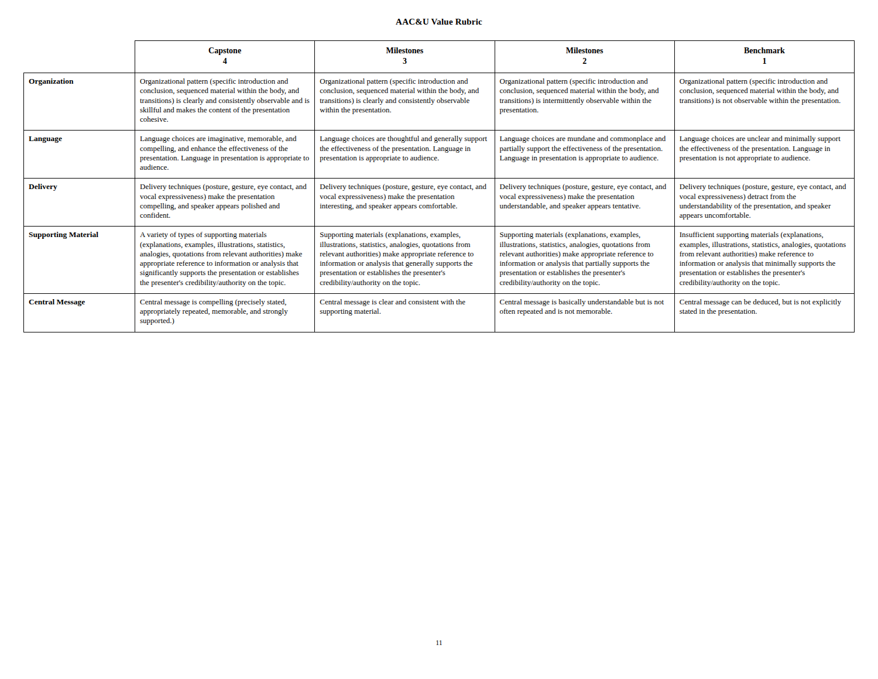AAC&U Value Rubric
| | Capstone 4 | Milestones 3 | Milestones 2 | Benchmark 1 |
| --- | --- | --- | --- | --- |
| Organization | Organizational pattern (specific introduction and conclusion, sequenced material within the body, and transitions) is clearly and consistently observable and is skillful and makes the content of the presentation cohesive. | Organizational pattern (specific introduction and conclusion, sequenced material within the body, and transitions) is clearly and consistently observable within the presentation. | Organizational pattern (specific introduction and conclusion, sequenced material within the body, and transitions) is intermittently observable within the presentation. | Organizational pattern (specific introduction and conclusion, sequenced material within the body, and transitions) is not observable within the presentation. |
| Language | Language choices are imaginative, memorable, and compelling, and enhance the effectiveness of the presentation. Language in presentation is appropriate to audience. | Language choices are thoughtful and generally support the effectiveness of the presentation. Language in presentation is appropriate to audience. | Language choices are mundane and commonplace and partially support the effectiveness of the presentation. Language in presentation is appropriate to audience. | Language choices are unclear and minimally support the effectiveness of the presentation. Language in presentation is not appropriate to audience. |
| Delivery | Delivery techniques (posture, gesture, eye contact, and vocal expressiveness) make the presentation compelling, and speaker appears polished and confident. | Delivery techniques (posture, gesture, eye contact, and vocal expressiveness) make the presentation interesting, and speaker appears comfortable. | Delivery techniques (posture, gesture, eye contact, and vocal expressiveness) make the presentation understandable, and speaker appears tentative. | Delivery techniques (posture, gesture, eye contact, and vocal expressiveness) detract from the understandability of the presentation, and speaker appears uncomfortable. |
| Supporting Material | A variety of types of supporting materials (explanations, examples, illustrations, statistics, analogies, quotations from relevant authorities) make appropriate reference to information or analysis that significantly supports the presentation or establishes the presenter's credibility/authority on the topic. | Supporting materials (explanations, examples, illustrations, statistics, analogies, quotations from relevant authorities) make appropriate reference to information or analysis that generally supports the presentation or establishes the presenter's credibility/authority on the topic. | Supporting materials (explanations, examples, illustrations, statistics, analogies, quotations from relevant authorities) make appropriate reference to information or analysis that partially supports the presentation or establishes the presenter's credibility/authority on the topic. | Insufficient supporting materials (explanations, examples, illustrations, statistics, analogies, quotations from relevant authorities) make reference to information or analysis that minimally supports the presentation or establishes the presenter's credibility/authority on the topic. |
| Central Message | Central message is compelling (precisely stated, appropriately repeated, memorable, and strongly supported.) | Central message is clear and consistent with the supporting material. | Central message is basically understandable but is not often repeated and is not memorable. | Central message can be deduced, but is not explicitly stated in the presentation. |
11